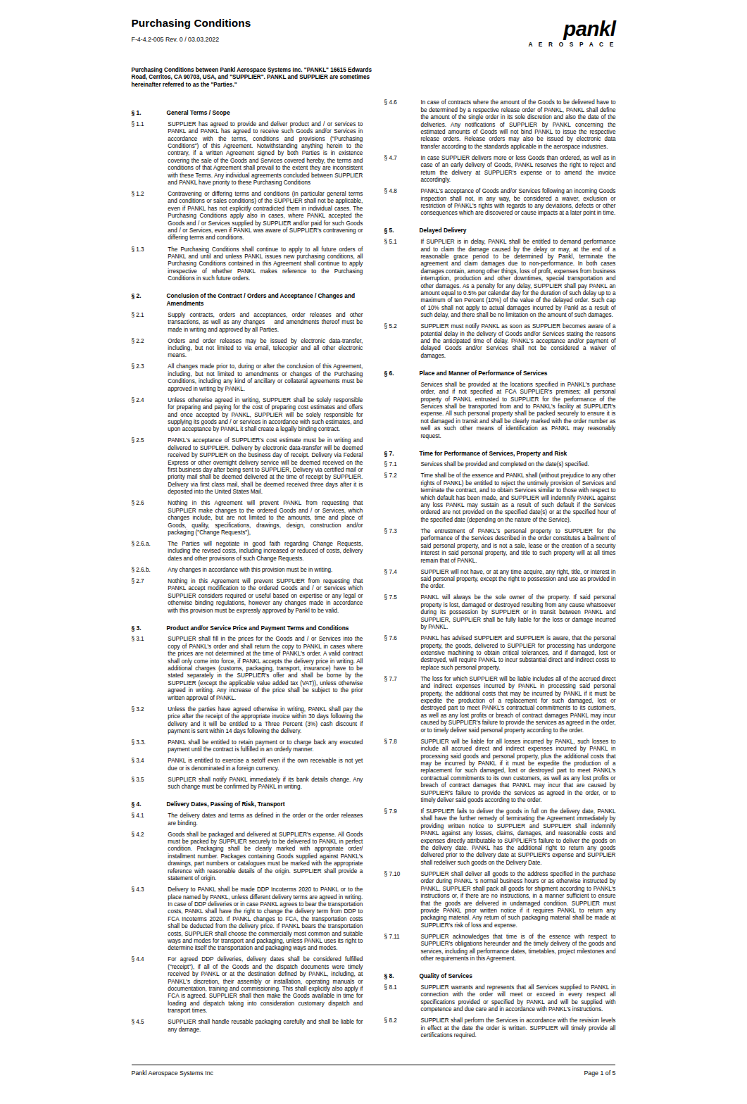Purchasing Conditions
F-4-4.2-005 Rev. 0 / 03.03.2022
pankl
A E R O S P A C E
Purchasing Conditions between Pankl Aerospace Systems Inc. "PANKL" 16615 Edwards Road, Cerritos, CA 90703, USA, and "SUPPLIER". PANKL and SUPPLIER are sometimes hereinafter referred to as the "Parties."
§ 1. General Terms / Scope
§ 1.1 SUPPLIER has agreed to provide and deliver product and / or services to PANKL and PANKL has agreed to receive such Goods and/or Services in accordance with the terms, conditions and provisions ("Purchasing Conditions") of this Agreement. Notwithstanding anything herein to the contrary, if a written Agreement signed by both Parties is in existence covering the sale of the Goods and Services covered hereby, the terms and conditions of that Agreement shall prevail to the extent they are inconsistent with these Terms. Any individual agreements concluded between SUPPLIER and PANKL have priority to these Purchasing Conditions
§ 1.2 Contravening or differing terms and conditions (in particular general terms and conditions or sales conditions) of the SUPPLIER shall not be applicable, even if PANKL has not explicitly contradicted them in individual cases. The Purchasing Conditions apply also in cases, where PANKL accepted the Goods and / or Services supplied by SUPPLIER and/or paid for such Goods and / or Services, even if PANKL was aware of SUPPLIER's contravening or differing terms and conditions.
§ 1.3 The Purchasing Conditions shall continue to apply to all future orders of PANKL and until and unless PANKL issues new purchasing conditions, all Purchasing Conditions contained in this Agreement shall continue to apply irrespective of whether PANKL makes reference to the Purchasing Conditions in such future orders.
§ 2. Conclusion of the Contract / Orders and Acceptance / Changes and Amendments
§ 2.1 Supply contracts, orders and acceptances, order releases and other transactions, as well as any changes and amendments thereof must be made in writing and approved by all Parties.
§ 2.2 Orders and order releases may be issued by electronic data-transfer, including, but not limited to via email, telecopier and all other electronic means.
§ 2.3 All changes made prior to, during or after the conclusion of this Agreement, including, but not limited to amendments or changes of the Purchasing Conditions, including any kind of ancillary or collateral agreements must be approved in writing by PANKL.
§ 2.4 Unless otherwise agreed in writing, SUPPLIER shall be solely responsible for preparing and paying for the cost of preparing cost estimates and offers and once accepted by PANKL, SUPPLIER will be solely responsible for supplying its goods and / or services in accordance with such estimates, and upon acceptance by PANKL it shall create a legally binding contract.
§ 2.5 PANKL's acceptance of SUPPLIER's cost estimate must be in writing and delivered to SUPPLIER. Delivery by electronic data-transfer will be deemed received by SUPPLIER on the business day of receipt. Delivery via Federal Express or other overnight delivery service will be deemed received on the first business day after being sent to SUPPLIER, Delivery via certified mail or priority mail shall be deemed delivered at the time of receipt by SUPPLIER. Delivery via first class mail, shall be deemed received three days after it is deposited into the United States Mail.
§ 2.6 Nothing in this Agreement will prevent PANKL from requesting that SUPPLIER make changes to the ordered Goods and / or Services, which changes include, but are not limited to the amounts, time and place of Goods, quality, specifications, drawings, design, construction and/or packaging ("Change Requests"),
§ 2.6.a. The Parties will negotiate in good faith regarding Change Requests, including the revised costs, including increased or reduced of costs, delivery dates and other provisions of such Change Requests.
§ 2.6.b. Any changes in accordance with this provision must be in writing.
§ 2.7 Nothing in this Agreement will prevent SUPPLIER from requesting that PANKL accept modification to the ordered Goods and / or Services which SUPPLIER considers required or useful based on expertise or any legal or otherwise binding regulations, however any changes made in accordance with this provision must be expressly approved by Pankl to be valid.
§ 3. Product and/or Service Price and Payment Terms and Conditions
§ 3.1 SUPPLIER shall fill in the prices for the Goods and / or Services into the copy of PANKL's order and shall return the copy to PANKL in cases where the prices are not determined at the time of PANKL's order. A valid contract shall only come into force, if PANKL accepts the delivery price in writing. All additional charges (customs, packaging, transport, insurance) have to be stated separately in the SUPPLIER's offer and shall be borne by the SUPPLIER (except the applicable value added tax (VAT)), unless otherwise agreed in writing. Any increase of the price shall be subject to the prior written approval of PANKL.
§ 3.2 Unless the parties have agreed otherwise in writing, PANKL shall pay the price after the receipt of the appropriate invoice within 30 days following the delivery and it will be entitled to a Three Percent (3%) cash discount if payment is sent within 14 days following the delivery.
§ 3.3. PANKL shall be entitled to retain payment or to charge back any executed payment until the contract is fulfilled in an orderly manner.
§ 3.4 PANKL is entitled to exercise a setoff even if the own receivable is not yet due or is denominated in a foreign currency.
§ 3.5 SUPPLIER shall notify PANKL immediately if its bank details change. Any such change must be confirmed by PANKL in writing.
§ 4. Delivery Dates, Passing of Risk, Transport
§ 4.1 The delivery dates and terms as defined in the order or the order releases are binding.
§ 4.2 Goods shall be packaged and delivered at SUPPLIER's expense. All Goods must be packed by SUPPLIER securely to be delivered to PANKL in perfect condition. Packaging shall be clearly marked with appropriate order/ installment number. Packages containing Goods supplied against PANKL's drawings, part numbers or catalogues must be marked with the appropriate reference with reasonable details of the origin. SUPPLIER shall provide a statement of origin.
§ 4.3 Delivery to PANKL shall be made DDP Incoterms 2020 to PANKL or to the place named by PANKL, unless different delivery terms are agreed in writing. In case of DDP deliveries or in case PANKL agrees to bear the transportation costs, PANKL shall have the right to change the delivery term from DDP to FCA Incoterms 2020. If PANKL changes to FCA, the transportation costs shall be deducted from the delivery price. If PANKL bears the transportation costs, SUPPLIER shall choose the commercially most common and suitable ways and modes for transport and packaging, unless PANKL uses its right to determine itself the transportation and packaging ways and modes.
§ 4.4 For agreed DDP deliveries, delivery dates shall be considered fulfilled ("receipt"), if all of the Goods and the dispatch documents were timely received by PANKL or at the destination defined by PANKL, including, at PANKL's discretion, their assembly or installation, operating manuals or documentation, training and commissioning. This shall explicitly also apply if FCA is agreed. SUPPLIER shall then make the Goods available in time for loading and dispatch taking into consideration customary dispatch and transport times.
§ 4.5 SUPPLIER shall handle reusable packaging carefully and shall be liable for any damage.
§ 4.6 In case of contracts where the amount of the Goods to be delivered have to be determined by a respective release order of PANKL, PANKL shall define the amount of the single order in its sole discretion and also the date of the deliveries. Any notifications of SUPPLIER by PANKL concerning the estimated amounts of Goods will not bind PANKL to issue the respective release orders. Release orders may also be issued by electronic data transfer according to the standards applicable in the aerospace industries.
§ 4.7 In case SUPPLIER delivers more or less Goods than ordered, as well as in case of an early delivery of Goods, PANKL reserves the right to reject and return the delivery at SUPPLIER's expense or to amend the invoice accordingly.
§ 4.8 PANKL's acceptance of Goods and/or Services following an incoming Goods inspection shall not, in any way, be considered a waiver, exclusion or restriction of PANKL's rights with regards to any deviations, defects or other consequences which are discovered or cause impacts at a later point in time.
§ 5. Delayed Delivery
§ 5.1 If SUPPLIER is in delay, PANKL shall be entitled to demand performance and to claim the damage caused by the delay or may, at the end of a reasonable grace period to be determined by Pankl, terminate the agreement and claim damages due to non-performance. In both cases damages contain, among other things, loss of profit, expenses from business interruption, production and other downtimes, special transportation and other damages. As a penalty for any delay, SUPPLIER shall pay PANKL an amount equal to 0.5% per calendar day for the duration of such delay up to a maximum of ten Percent (10%) of the value of the delayed order. Such cap of 10% shall not apply to actual damages incurred by Pankl as a result of such delay, and there shall be no limitation on the amount of such damages.
§ 5.2 SUPPLIER must notify PANKL as soon as SUPPLIER becomes aware of a potential delay in the delivery of Goods and/or Services stating the reasons and the anticipated time of delay. PANKL's acceptance and/or payment of delayed Goods and/or Services shall not be considered a waiver of damages.
§ 6. Place and Manner of Performance of Services
Services shall be provided at the locations specified in PANKL's purchase order, and if not specified at FCA SUPPLIER's premises; all personal property of PANKL entrusted to SUPPLIER for the performance of the Services shall be transported from and to PANKL's facility at SUPPLIER's expense. All such personal property shall be packed securely to ensure it is not damaged in transit and shall be clearly marked with the order number as well as such other means of identification as PANKL may reasonably request.
§ 7. Time for Performance of Services, Property and Risk
§ 7.1 Services shall be provided and completed on the date(s) specified.
§ 7.2 Time shall be of the essence and PANKL shall (without prejudice to any other rights of PANKL) be entitled to reject the untimely provision of Services and terminate the contract, and to obtain Services similar to those with respect to which default has been made, and SUPPLIER will indemnify PANKL against any loss PANKL may sustain as a result of such default if the Services ordered are not provided on the specified date(s) or at the specified hour of the specified date (depending on the nature of the Service).
§ 7.3 The entrustment of PANKL's personal property to SUPPLIER for the performance of the Services described in the order constitutes a bailment of said personal property, and is not a sale, lease or the creation of a security interest in said personal property, and title to such property will at all times remain that of PANKL.
§ 7.4 SUPPLIER will not have, or at any time acquire, any right, title, or interest in said personal property, except the right to possession and use as provided in the order.
§ 7.5 PANKL will always be the sole owner of the property. If said personal property is lost, damaged or destroyed resulting from any cause whatsoever during its possession by SUPPLIER or in transit between PANKL and SUPPLIER, SUPPLIER shall be fully liable for the loss or damage incurred by PANKL.
§ 7.6 PANKL has advised SUPPLIER and SUPPLIER is aware, that the personal property, the goods, delivered to SUPPLIER for processing has undergone extensive machining to obtain critical tolerances, and if damaged, lost or destroyed, will require PANKL to incur substantial direct and indirect costs to replace such personal property.
§ 7.7 The loss for which SUPPLIER will be liable includes all of the accrued direct and indirect expenses incurred by PANKL in processing said personal property, the additional costs that may be incurred by PANKL if it must be expedite the production of a replacement for such damaged, lost or destroyed part to meet PANKL's contractual commitments to its customers, as well as any lost profits or breach of contract damages PANKL may incur caused by SUPPLIER's failure to provide the services as agreed in the order, or to timely deliver said personal property according to the order.
§ 7.8 SUPPLIER will be liable for all losses incurred by PANKL, such losses to include all accrued direct and indirect expenses incurred by PANKL in processing said goods and personal property, plus the additional costs that may be incurred by PANKL if it must be expedite the production of a replacement for such damaged, lost or destroyed part to meet PANKL's contractual commitments to its own customers, as well as any lost profits or breach of contract damages that PANKL may incur that are caused by SUPPLIER's failure to provide the services as agreed in the order, or to timely deliver said goods according to the order.
§ 7.9 If SUPPLIER fails to deliver the goods in full on the delivery date, PANKL shall have the further remedy of terminating the Agreement immediately by providing written notice to SUPPLIER and SUPPLIER shall indemnify PANKL against any losses, claims, damages, and reasonable costs and expenses directly attributable to SUPPLIER's failure to deliver the goods on the delivery date. PANKL has the additional right to return any goods delivered prior to the delivery date at SUPPLIER's expense and SUPPLIER shall redeliver such goods on the Delivery Date.
§ 7.10 SUPPLIER shall deliver all goods to the address specified in the purchase order during PANKL 's normal business hours or as otherwise instructed by PANKL. SUPPLIER shall pack all goods for shipment according to PANKL's instructions or, if there are no instructions, in a manner sufficient to ensure that the goods are delivered in undamaged condition. SUPPLIER must provide PANKL prior written notice if it requires PANKL to return any packaging material. Any return of such packaging material shall be made at SUPPLIER's risk of loss and expense.
§ 7.11 SUPPLIER acknowledges that time is of the essence with respect to SUPPLIER's obligations hereunder and the timely delivery of the goods and services, including all performance dates, timetables, project milestones and other requirements in this Agreement.
§ 8. Quality of Services
§ 8.1 SUPPLIER warrants and represents that all Services supplied to PANKL in connection with the order will meet or exceed in every respect all specifications provided or specified by PANKL and will be supplied with competence and due care and in accordance with PANKL's instructions.
§ 8.2 SUPPLIER shall perform the Services in accordance with the revision levels in effect at the date the order is written. SUPPLIER will timely provide all certifications required.
Pankl Aerospace Systems Inc
Page 1 of 5